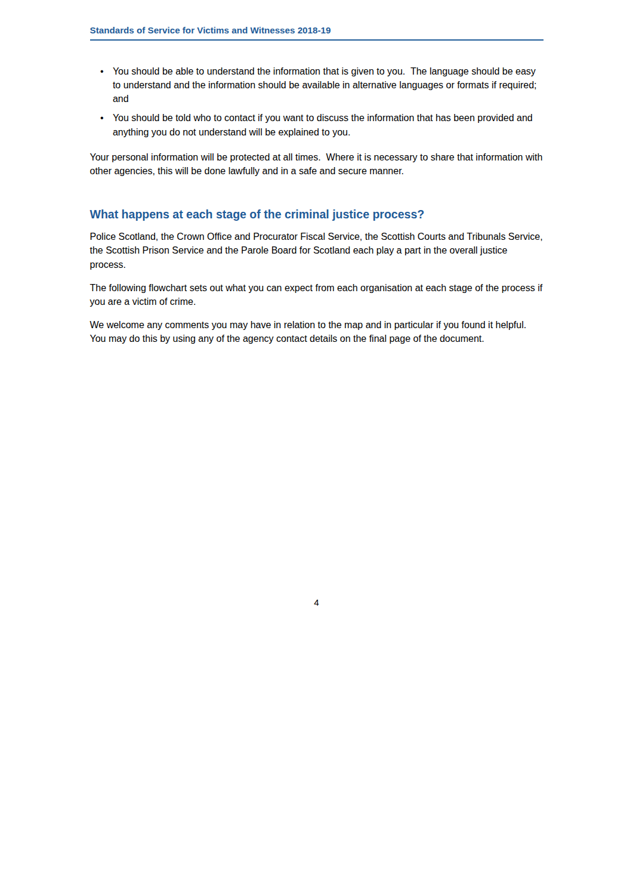Standards of Service for Victims and Witnesses 2018-19
You should be able to understand the information that is given to you. The language should be easy to understand and the information should be available in alternative languages or formats if required; and
You should be told who to contact if you want to discuss the information that has been provided and anything you do not understand will be explained to you.
Your personal information will be protected at all times. Where it is necessary to share that information with other agencies, this will be done lawfully and in a safe and secure manner.
What happens at each stage of the criminal justice process?
Police Scotland, the Crown Office and Procurator Fiscal Service, the Scottish Courts and Tribunals Service, the Scottish Prison Service and the Parole Board for Scotland each play a part in the overall justice process.
The following flowchart sets out what you can expect from each organisation at each stage of the process if you are a victim of crime.
We welcome any comments you may have in relation to the map and in particular if you found it helpful. You may do this by using any of the agency contact details on the final page of the document.
4